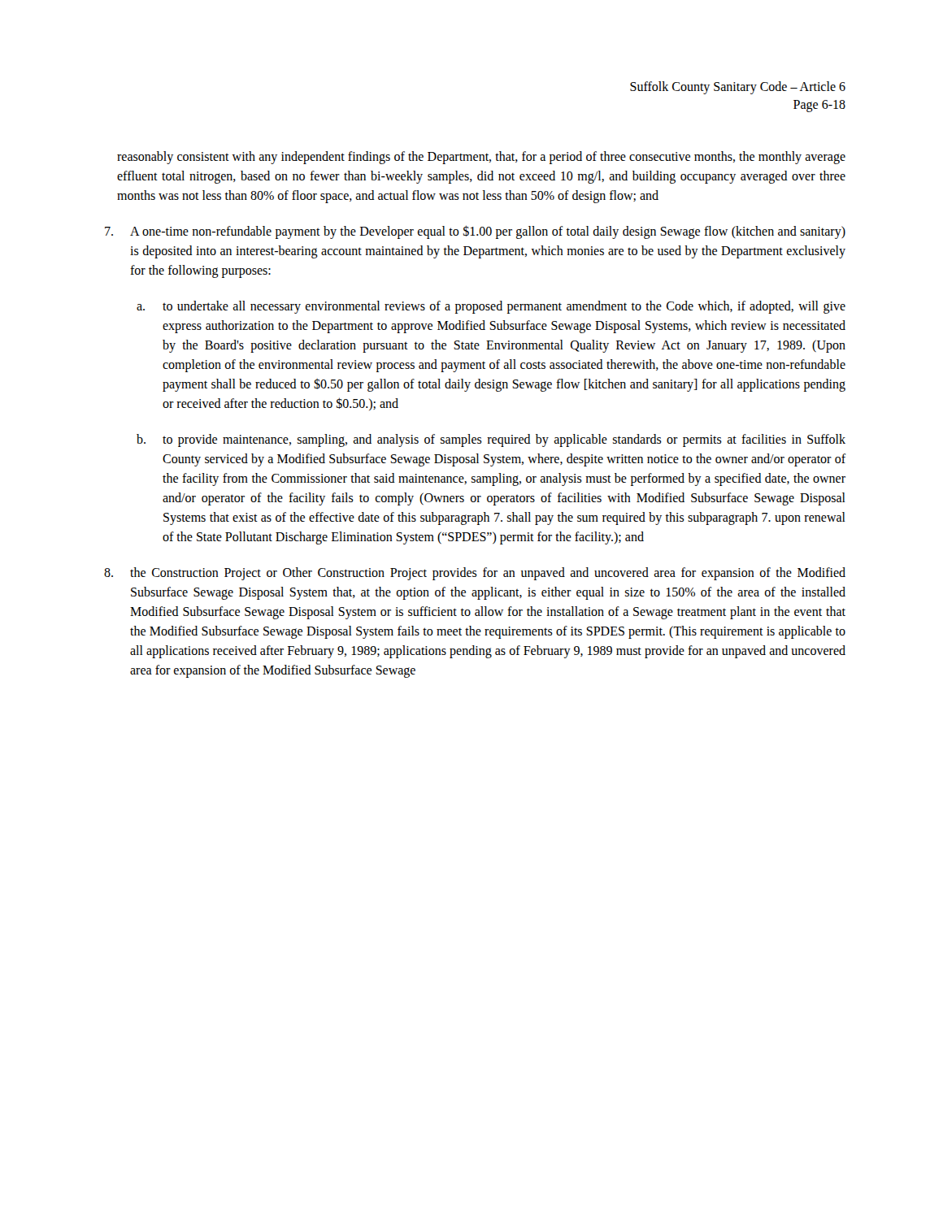Suffolk County Sanitary Code – Article 6 Page 6-18
reasonably consistent with any independent findings of the Department, that, for a period of three consecutive months, the monthly average effluent total nitrogen, based on no fewer than bi-weekly samples, did not exceed 10 mg/l, and building occupancy averaged over three months was not less than 80% of floor space, and actual flow was not less than 50% of design flow; and
7.
A one-time non-refundable payment by the Developer equal to $1.00 per gallon of total daily design Sewage flow (kitchen and sanitary) is deposited into an interest-bearing account maintained by the Department, which monies are to be used by the Department exclusively for the following purposes:
a.
to undertake all necessary environmental reviews of a proposed permanent amendment to the Code which, if adopted, will give express authorization to the Department to approve Modified Subsurface Sewage Disposal Systems, which review is necessitated by the Board's positive declaration pursuant to the State Environmental Quality Review Act on January 17, 1989. (Upon completion of the environmental review process and payment of all costs associated therewith, the above one-time non-refundable payment shall be reduced to $0.50 per gallon of total daily design Sewage flow [kitchen and sanitary] for all applications pending or received after the reduction to $0.50.); and
b.
to provide maintenance, sampling, and analysis of samples required by applicable standards or permits at facilities in Suffolk County serviced by a Modified Subsurface Sewage Disposal System, where, despite written notice to the owner and/or operator of the facility from the Commissioner that said maintenance, sampling, or analysis must be performed by a specified date, the owner and/or operator of the facility fails to comply (Owners or operators of facilities with Modified Subsurface Sewage Disposal Systems that exist as of the effective date of this subparagraph 7. shall pay the sum required by this subparagraph 7. upon renewal of the State Pollutant Discharge Elimination System (“SPDES”) permit for the facility.); and
8.
the Construction Project or Other Construction Project provides for an unpaved and uncovered area for expansion of the Modified Subsurface Sewage Disposal System that, at the option of the applicant, is either equal in size to 150% of the area of the installed Modified Subsurface Sewage Disposal System or is sufficient to allow for the installation of a Sewage treatment plant in the event that the Modified Subsurface Sewage Disposal System fails to meet the requirements of its SPDES permit. (This requirement is applicable to all applications received after February 9, 1989; applications pending as of February 9, 1989 must provide for an unpaved and uncovered area for expansion of the Modified Subsurface Sewage